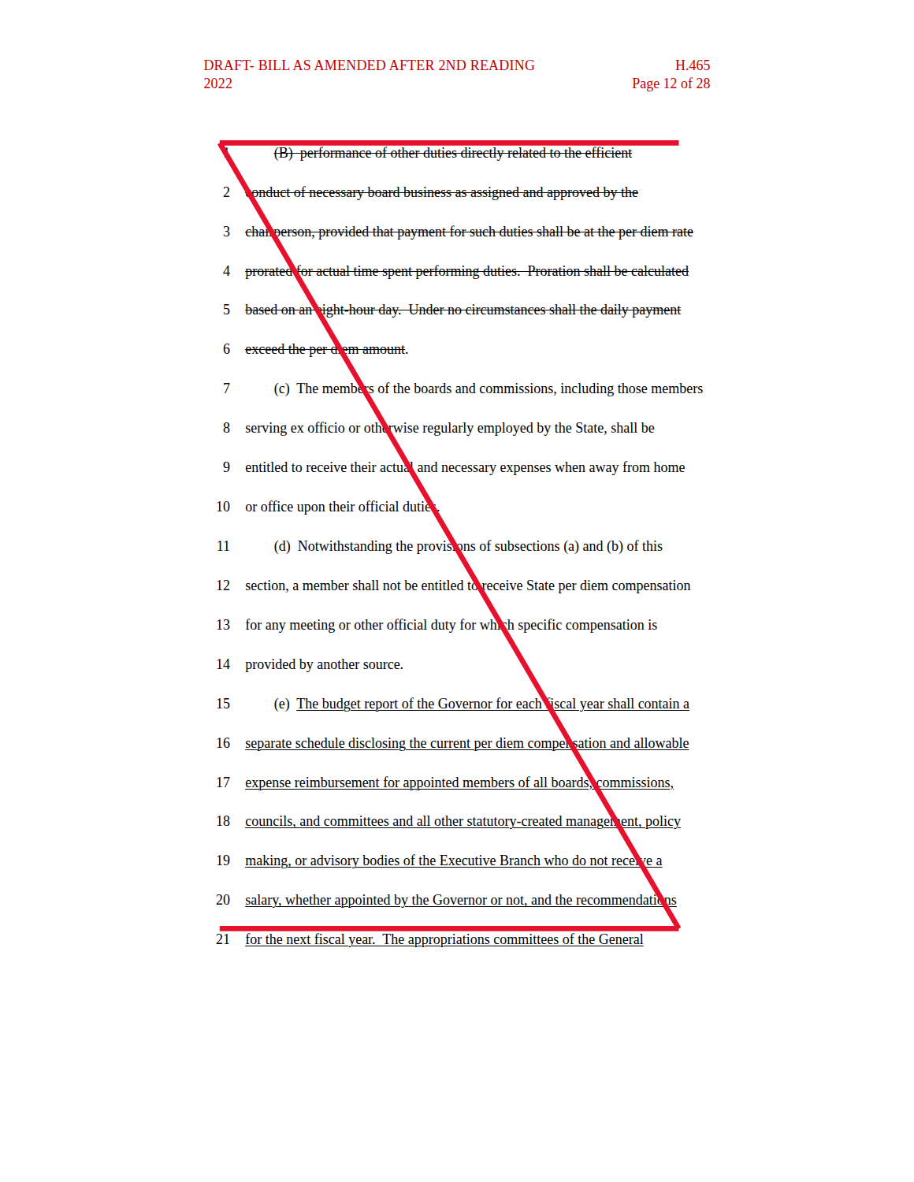DRAFT- BILL AS AMENDED AFTER 2ND READING H.465
2022 Page 12 of 28
(B) performance of other duties directly related to the efficient
conduct of necessary board business as assigned and approved by the
chairperson, provided that payment for such duties shall be at the per diem rate
prorated for actual time spent performing duties. Proration shall be calculated
based on an eight-hour day. Under no circumstances shall the daily payment
exceed the per diem amount.
(c) The members of the boards and commissions, including those members
serving ex officio or otherwise regularly employed by the State, shall be
entitled to receive their actual and necessary expenses when away from home
or office upon their official duties.
(d) Notwithstanding the provisions of subsections (a) and (b) of this
section, a member shall not be entitled to receive State per diem compensation
for any meeting or other official duty for which specific compensation is
provided by another source.
(e) The budget report of the Governor for each fiscal year shall contain a
separate schedule disclosing the current per diem compensation and allowable
expense reimbursement for appointed members of all boards, commissions,
councils, and committees and all other statutory-created management, policy
making, or advisory bodies of the Executive Branch who do not receive a
salary, whether appointed by the Governor or not, and the recommendations
for the next fiscal year. The appropriations committees of the General